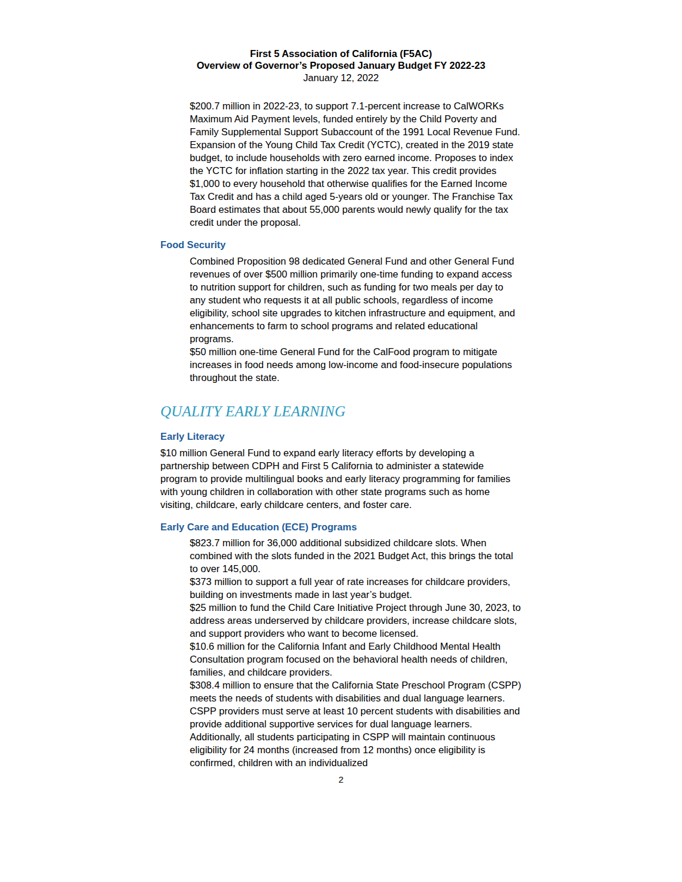First 5 Association of California (F5AC)
Overview of Governor’s Proposed January Budget FY 2022-23
January 12, 2022
$200.7 million in 2022-23, to support 7.1-percent increase to CalWORKs Maximum Aid Payment levels, funded entirely by the Child Poverty and Family Supplemental Support Subaccount of the 1991 Local Revenue Fund.
Expansion of the Young Child Tax Credit (YCTC), created in the 2019 state budget, to include households with zero earned income. Proposes to index the YCTC for inflation starting in the 2022 tax year. This credit provides $1,000 to every household that otherwise qualifies for the Earned Income Tax Credit and has a child aged 5-years old or younger. The Franchise Tax Board estimates that about 55,000 parents would newly qualify for the tax credit under the proposal.
Food Security
Combined Proposition 98 dedicated General Fund and other General Fund revenues of over $500 million primarily one-time funding to expand access to nutrition support for children, such as funding for two meals per day to any student who requests it at all public schools, regardless of income eligibility, school site upgrades to kitchen infrastructure and equipment, and enhancements to farm to school programs and related educational programs.
$50 million one-time General Fund for the CalFood program to mitigate increases in food needs among low-income and food-insecure populations throughout the state.
QUALITY EARLY LEARNING
Early Literacy
$10 million General Fund to expand early literacy efforts by developing a partnership between CDPH and First 5 California to administer a statewide program to provide multilingual books and early literacy programming for families with young children in collaboration with other state programs such as home visiting, childcare, early childcare centers, and foster care.
Early Care and Education (ECE) Programs
$823.7 million for 36,000 additional subsidized childcare slots. When combined with the slots funded in the 2021 Budget Act, this brings the total to over 145,000.
$373 million to support a full year of rate increases for childcare providers, building on investments made in last year’s budget.
$25 million to fund the Child Care Initiative Project through June 30, 2023, to address areas underserved by childcare providers, increase childcare slots, and support providers who want to become licensed.
$10.6 million for the California Infant and Early Childhood Mental Health Consultation program focused on the behavioral health needs of children, families, and childcare providers.
$308.4 million to ensure that the California State Preschool Program (CSPP) meets the needs of students with disabilities and dual language learners. CSPP providers must serve at least 10 percent students with disabilities and provide additional supportive services for dual language learners. Additionally, all students participating in CSPP will maintain continuous eligibility for 24 months (increased from 12 months) once eligibility is confirmed, children with an individualized
2